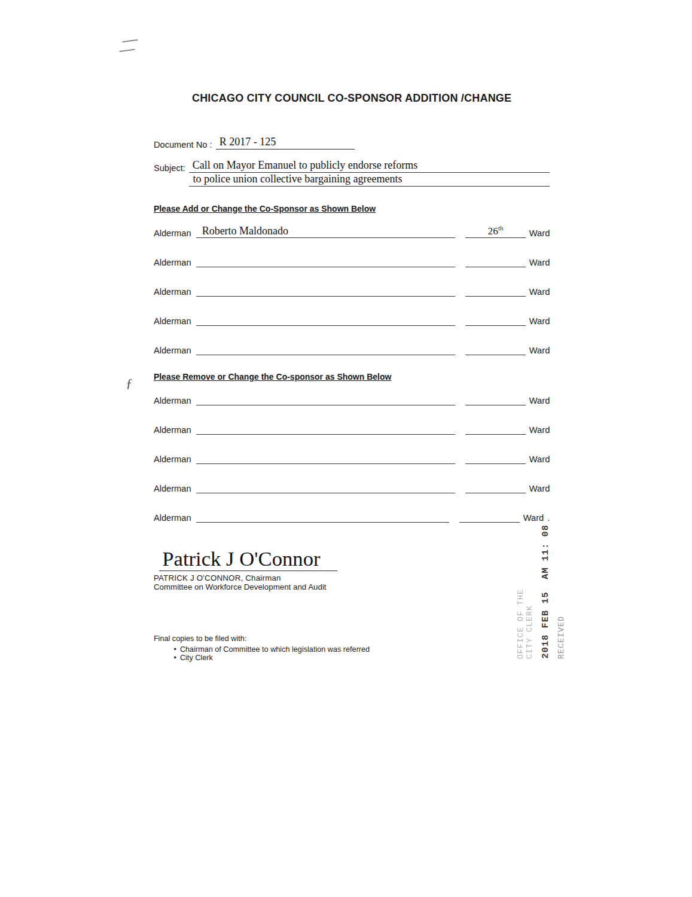—
—
CHICAGO CITY COUNCIL CO-SPONSOR ADDITION /CHANGE
Document No : R 2017 - 125
Subject: Call on Mayor Emanuel to publicly endorse reforms
to police union collective bargaining agreements
Please Add or Change the Co-Sponsor as Shown Below
Alderman Roberto Maldonado 26th Ward
Alderman Ward
Alderman Ward
Alderman Ward
Alderman Ward
Please Remove or Change the Co-sponsor as Shown Below
Alderman Ward
Alderman Ward
Alderman Ward
Alderman Ward
Alderman Ward .
ƒ
Patrick J O'Connor
PATRICK J O'CONNOR, Chairman
Committee on Workforce Development and Audit
Final copies to be filed with:
Chairman of Committee to which legislation was referred
City Clerk
OFFICE OF THE
CITY CLERK
2018 FEB 15 AM 11: 08
RECEIVED